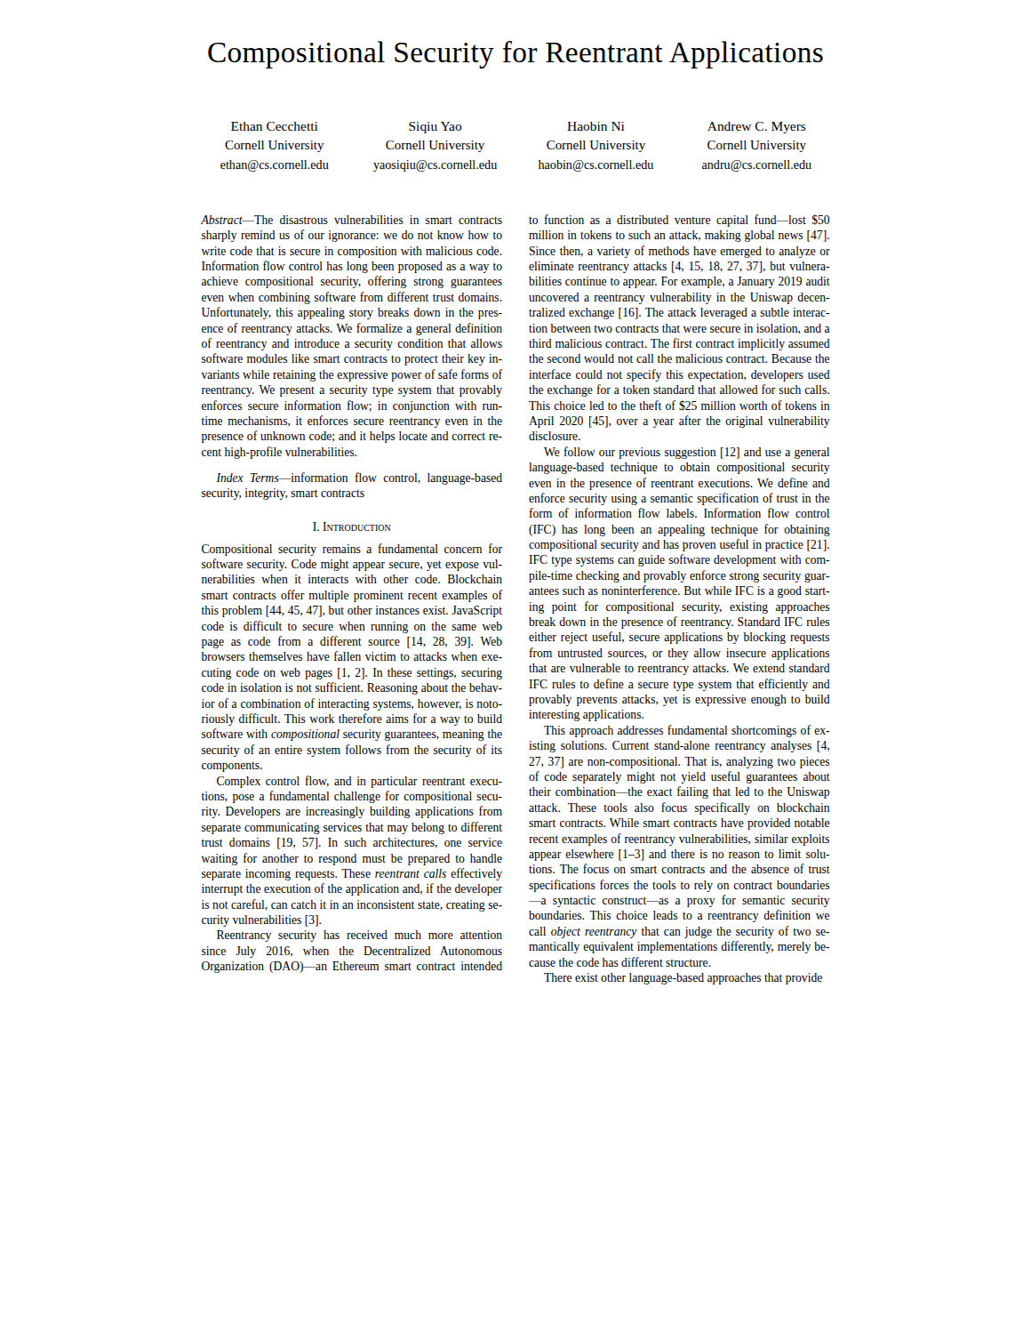Compositional Security for Reentrant Applications
Ethan Cecchetti
Cornell University
ethan@cs.cornell.edu
Siqiu Yao
Cornell University
yaosiqiu@cs.cornell.edu
Haobin Ni
Cornell University
haobin@cs.cornell.edu
Andrew C. Myers
Cornell University
andru@cs.cornell.edu
Abstract—The disastrous vulnerabilities in smart contracts sharply remind us of our ignorance: we do not know how to write code that is secure in composition with malicious code. Information flow control has long been proposed as a way to achieve compositional security, offering strong guarantees even when combining software from different trust domains. Unfortunately, this appealing story breaks down in the presence of reentrancy attacks. We formalize a general definition of reentrancy and introduce a security condition that allows software modules like smart contracts to protect their key invariants while retaining the expressive power of safe forms of reentrancy. We present a security type system that provably enforces secure information flow; in conjunction with run-time mechanisms, it enforces secure reentrancy even in the presence of unknown code; and it helps locate and correct recent high-profile vulnerabilities.
Index Terms—information flow control, language-based security, integrity, smart contracts
I. Introduction
Compositional security remains a fundamental concern for software security. Code might appear secure, yet expose vulnerabilities when it interacts with other code. Blockchain smart contracts offer multiple prominent recent examples of this problem [44, 45, 47], but other instances exist. JavaScript code is difficult to secure when running on the same web page as code from a different source [14, 28, 39]. Web browsers themselves have fallen victim to attacks when executing code on web pages [1, 2]. In these settings, securing code in isolation is not sufficient. Reasoning about the behavior of a combination of interacting systems, however, is notoriously difficult. This work therefore aims for a way to build software with compositional security guarantees, meaning the security of an entire system follows from the security of its components.
Complex control flow, and in particular reentrant executions, pose a fundamental challenge for compositional security. Developers are increasingly building applications from separate communicating services that may belong to different trust domains [19, 57]. In such architectures, one service waiting for another to respond must be prepared to handle separate incoming requests. These reentrant calls effectively interrupt the execution of the application and, if the developer is not careful, can catch it in an inconsistent state, creating security vulnerabilities [3].
Reentrancy security has received much more attention since July 2016, when the Decentralized Autonomous Organization (DAO)—an Ethereum smart contract intended to function as a distributed venture capital fund—lost $50 million in tokens to such an attack, making global news [47]. Since then, a variety of methods have emerged to analyze or eliminate reentrancy attacks [4, 15, 18, 27, 37], but vulnerabilities continue to appear. For example, a January 2019 audit uncovered a reentrancy vulnerability in the Uniswap decentralized exchange [16]. The attack leveraged a subtle interaction between two contracts that were secure in isolation, and a third malicious contract. The first contract implicitly assumed the second would not call the malicious contract. Because the interface could not specify this expectation, developers used the exchange for a token standard that allowed for such calls. This choice led to the theft of $25 million worth of tokens in April 2020 [45], over a year after the original vulnerability disclosure.
We follow our previous suggestion [12] and use a general language-based technique to obtain compositional security even in the presence of reentrant executions. We define and enforce security using a semantic specification of trust in the form of information flow labels. Information flow control (IFC) has long been an appealing technique for obtaining compositional security and has proven useful in practice [21]. IFC type systems can guide software development with compile-time checking and provably enforce strong security guarantees such as noninterference. But while IFC is a good starting point for compositional security, existing approaches break down in the presence of reentrancy. Standard IFC rules either reject useful, secure applications by blocking requests from untrusted sources, or they allow insecure applications that are vulnerable to reentrancy attacks. We extend standard IFC rules to define a secure type system that efficiently and provably prevents attacks, yet is expressive enough to build interesting applications.
This approach addresses fundamental shortcomings of existing solutions. Current stand-alone reentrancy analyses [4, 27, 37] are non-compositional. That is, analyzing two pieces of code separately might not yield useful guarantees about their combination—the exact failing that led to the Uniswap attack. These tools also focus specifically on blockchain smart contracts. While smart contracts have provided notable recent examples of reentrancy vulnerabilities, similar exploits appear elsewhere [1–3] and there is no reason to limit solutions. The focus on smart contracts and the absence of trust specifications forces the tools to rely on contract boundaries—a syntactic construct—as a proxy for semantic security boundaries. This choice leads to a reentrancy definition we call object reentrancy that can judge the security of two semantically equivalent implementations differently, merely because the code has different structure.
There exist other language-based approaches that provide